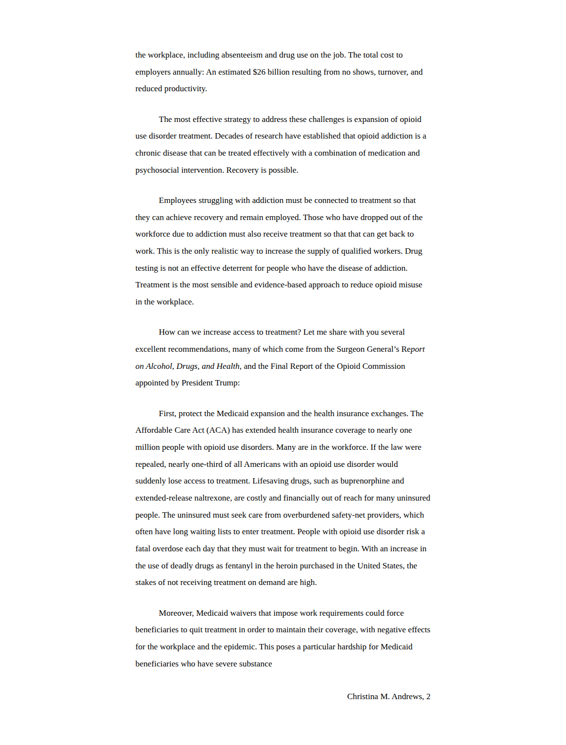the workplace, including absenteeism and drug use on the job. The total cost to employers annually: An estimated $26 billion resulting from no shows, turnover, and reduced productivity.
The most effective strategy to address these challenges is expansion of opioid use disorder treatment. Decades of research have established that opioid addiction is a chronic disease that can be treated effectively with a combination of medication and psychosocial intervention. Recovery is possible.
Employees struggling with addiction must be connected to treatment so that they can achieve recovery and remain employed. Those who have dropped out of the workforce due to addiction must also receive treatment so that that can get back to work. This is the only realistic way to increase the supply of qualified workers. Drug testing is not an effective deterrent for people who have the disease of addiction. Treatment is the most sensible and evidence-based approach to reduce opioid misuse in the workplace.
How can we increase access to treatment? Let me share with you several excellent recommendations, many of which come from the Surgeon General’s Report on Alcohol, Drugs, and Health, and the Final Report of the Opioid Commission appointed by President Trump:
First, protect the Medicaid expansion and the health insurance exchanges. The Affordable Care Act (ACA) has extended health insurance coverage to nearly one million people with opioid use disorders. Many are in the workforce. If the law were repealed, nearly one-third of all Americans with an opioid use disorder would suddenly lose access to treatment. Lifesaving drugs, such as buprenorphine and extended-release naltrexone, are costly and financially out of reach for many uninsured people. The uninsured must seek care from overburdened safety-net providers, which often have long waiting lists to enter treatment. People with opioid use disorder risk a fatal overdose each day that they must wait for treatment to begin. With an increase in the use of deadly drugs as fentanyl in the heroin purchased in the United States, the stakes of not receiving treatment on demand are high.
Moreover, Medicaid waivers that impose work requirements could force beneficiaries to quit treatment in order to maintain their coverage, with negative effects for the workplace and the epidemic. This poses a particular hardship for Medicaid beneficiaries who have severe substance
Christina M. Andrews, 2